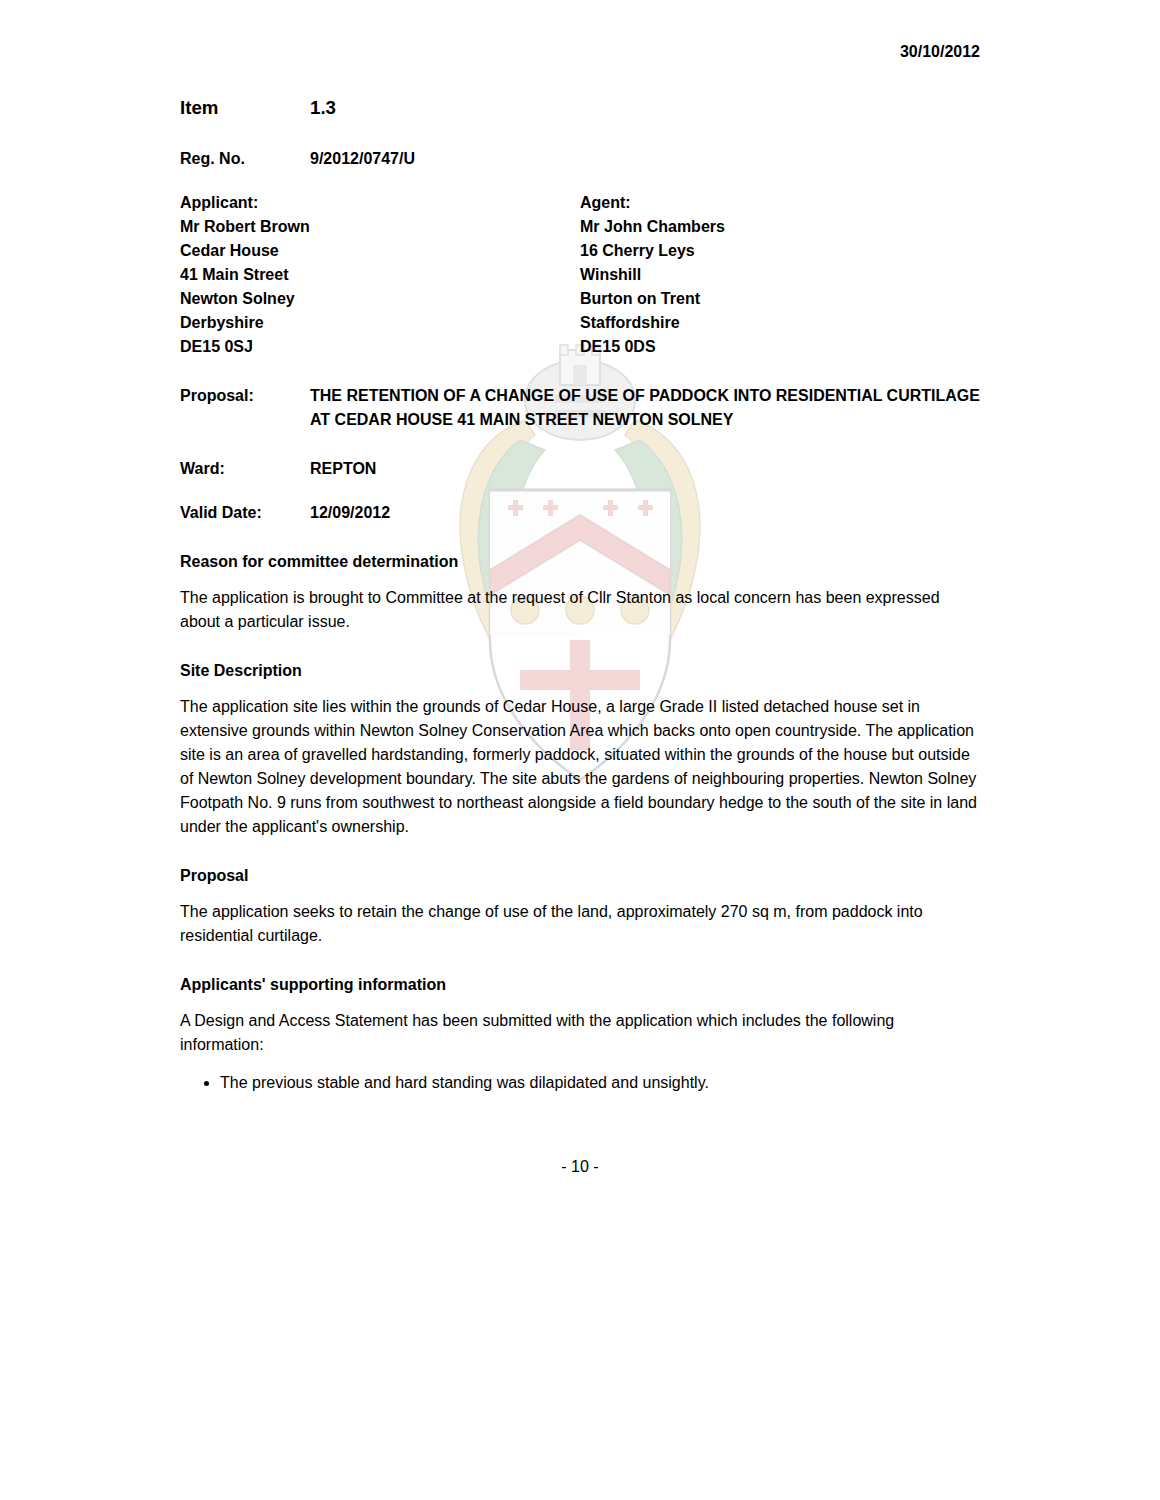30/10/2012
Item1.3
Reg. No. 9/2012/0747/U
Applicant: Mr Robert Brown Cedar House 41 Main Street Newton Solney Derbyshire DE15 0SJ
Agent: Mr John Chambers 16 Cherry Leys Winshill Burton on Trent Staffordshire DE15 0DS
Proposal:
THE RETENTION OF A CHANGE OF USE OF PADDOCK INTO RESIDENTIAL CURTILAGE AT CEDAR HOUSE 41 MAIN STREET NEWTON SOLNEY
Ward: REPTON
Valid Date: 12/09/2012
Reason for committee determination
The application is brought to Committee at the request of Cllr Stanton as local concern has been expressed about a particular issue.
Site Description
The application site lies within the grounds of Cedar House, a large Grade II listed detached house set in extensive grounds within Newton Solney Conservation Area which backs onto open countryside. The application site is an area of gravelled hardstanding, formerly paddock, situated within the grounds of the house but outside of Newton Solney development boundary. The site abuts the gardens of neighbouring properties. Newton Solney Footpath No. 9 runs from southwest to northeast alongside a field boundary hedge to the south of the site in land under the applicant's ownership.
Proposal
The application seeks to retain the change of use of the land, approximately 270 sq m, from paddock into residential curtilage.
Applicants' supporting information
A Design and Access Statement has been submitted with the application which includes the following information:
The previous stable and hard standing was dilapidated and unsightly.
- 10 -